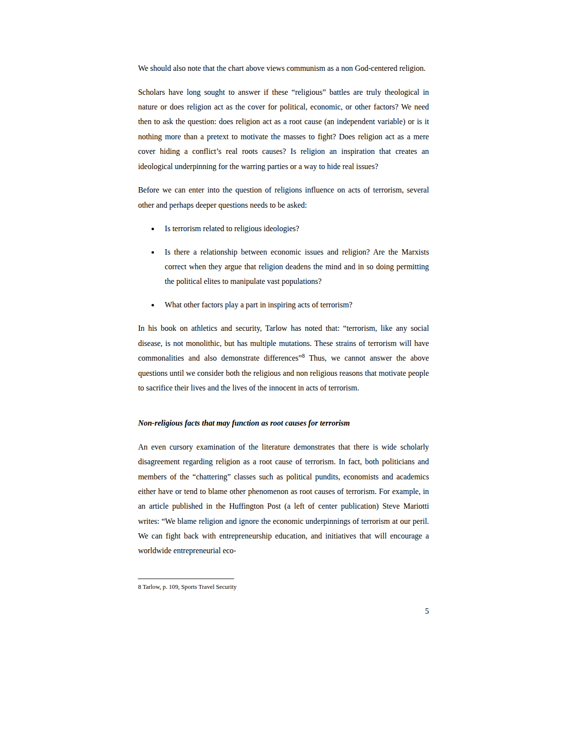We should also note that the chart above views communism as a non God-centered religion.
Scholars have long sought to answer if these “religious” battles are truly theological in nature or does religion act as the cover for political, economic, or other factors? We need then to ask the question: does religion act as a root cause (an independent variable) or is it nothing more than a pretext to motivate the masses to fight? Does religion act as a mere cover hiding a conflict’s real roots causes? Is religion an inspiration that creates an ideological underpinning for the warring parties or a way to hide real issues?
Before we can enter into the question of religions influence on acts of terrorism, several other and perhaps deeper questions needs to be asked:
Is terrorism related to religious ideologies?
Is there a relationship between economic issues and religion? Are the Marxists correct when they argue that religion deadens the mind and in so doing permitting the political elites to manipulate vast populations?
What other factors play a part in inspiring acts of terrorism?
In his book on athletics and security, Tarlow has noted that: “terrorism, like any social disease, is not monolithic, but has multiple mutations. These strains of terrorism will have commonalities and also demonstrate differences”8 Thus, we cannot answer the above questions until we consider both the religious and non religious reasons that motivate people to sacrifice their lives and the lives of the innocent in acts of terrorism.
Non-religious facts that may function as root causes for terrorism
An even cursory examination of the literature demonstrates that there is wide scholarly disagreement regarding religion as a root cause of terrorism. In fact, both politicians and members of the “chattering” classes such as political pundits, economists and academics either have or tend to blame other phenomenon as root causes of terrorism. For example, in an article published in the Huffington Post (a left of center publication) Steve Mariotti writes: “We blame religion and ignore the economic underpinnings of terrorism at our peril. We can fight back with entrepreneurship education, and initiatives that will encourage a worldwide entrepreneurial eco-
8 Tarlow, p. 109, Sports Travel Security
5